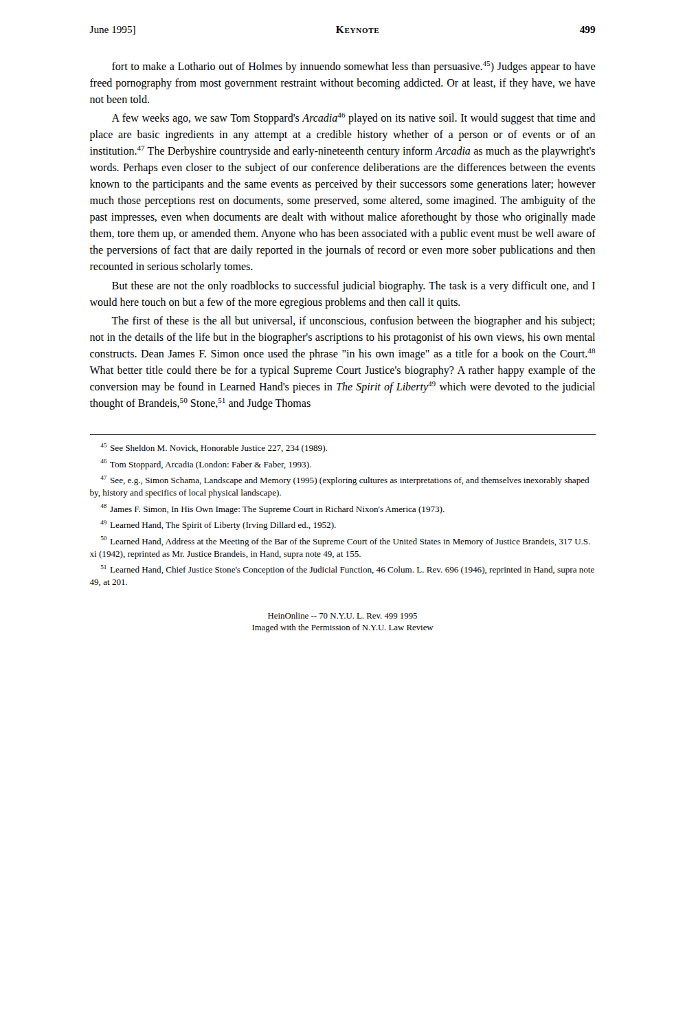June 1995] Keynote 499
fort to make a Lothario out of Holmes by innuendo somewhat less than persuasive.45) Judges appear to have freed pornography from most government restraint without becoming addicted. Or at least, if they have, we have not been told.
A few weeks ago, we saw Tom Stoppard's Arcadia46 played on its native soil. It would suggest that time and place are basic ingredients in any attempt at a credible history whether of a person or of events or of an institution.47 The Derbyshire countryside and early-nineteenth century inform Arcadia as much as the playwright's words. Perhaps even closer to the subject of our conference deliberations are the differences between the events known to the participants and the same events as perceived by their successors some generations later; however much those perceptions rest on documents, some preserved, some altered, some imagined. The ambiguity of the past impresses, even when documents are dealt with without malice aforethought by those who originally made them, tore them up, or amended them. Anyone who has been associated with a public event must be well aware of the perversions of fact that are daily reported in the journals of record or even more sober publications and then recounted in serious scholarly tomes.
But these are not the only roadblocks to successful judicial biography. The task is a very difficult one, and I would here touch on but a few of the more egregious problems and then call it quits.
The first of these is the all but universal, if unconscious, confusion between the biographer and his subject; not in the details of the life but in the biographer's ascriptions to his protagonist of his own views, his own mental constructs. Dean James F. Simon once used the phrase "in his own image" as a title for a book on the Court.48 What better title could there be for a typical Supreme Court Justice's biography? A rather happy example of the conversion may be found in Learned Hand's pieces in The Spirit of Liberty49 which were devoted to the judicial thought of Brandeis,50 Stone,51 and Judge Thomas
45 See Sheldon M. Novick, Honorable Justice 227, 234 (1989).
46 Tom Stoppard, Arcadia (London: Faber & Faber, 1993).
47 See, e.g., Simon Schama, Landscape and Memory (1995) (exploring cultures as interpretations of, and themselves inexorably shaped by, history and specifics of local physical landscape).
48 James F. Simon, In His Own Image: The Supreme Court in Richard Nixon's America (1973).
49 Learned Hand, The Spirit of Liberty (Irving Dillard ed., 1952).
50 Learned Hand, Address at the Meeting of the Bar of the Supreme Court of the United States in Memory of Justice Brandeis, 317 U.S. xi (1942), reprinted as Mr. Justice Brandeis, in Hand, supra note 49, at 155.
51 Learned Hand, Chief Justice Stone's Conception of the Judicial Function, 46 Colum. L. Rev. 696 (1946), reprinted in Hand, supra note 49, at 201.
HeinOnline -- 70 N.Y.U. L. Rev. 499 1995
Imaged with the Permission of N.Y.U. Law Review